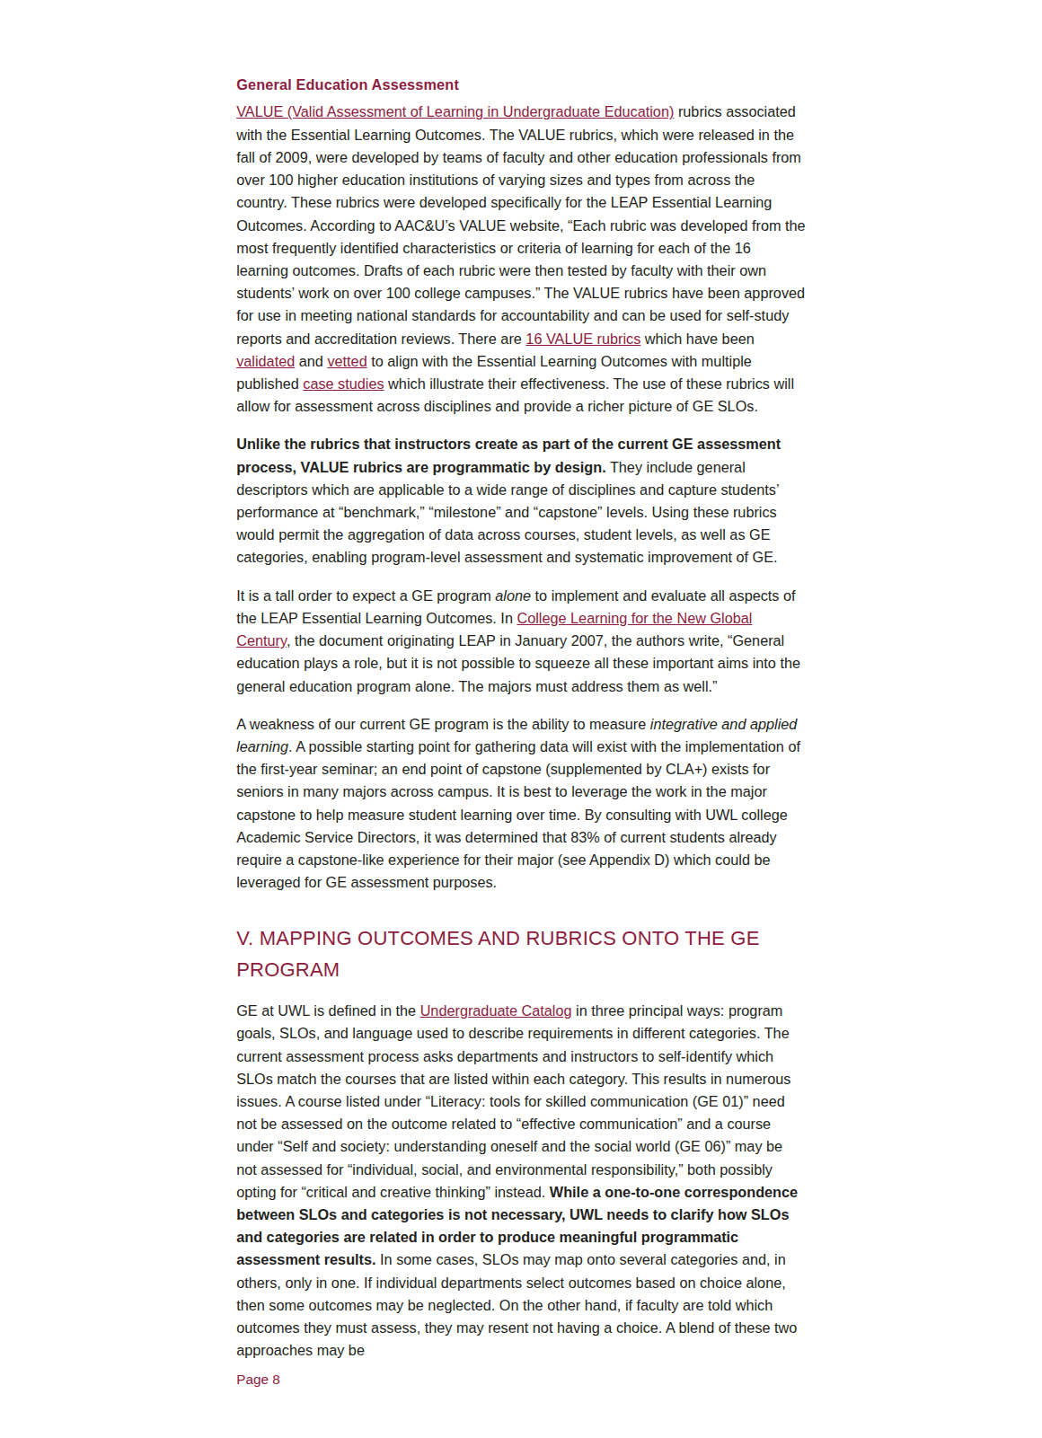General Education Assessment
VALUE (Valid Assessment of Learning in Undergraduate Education) rubrics associated with the Essential Learning Outcomes. The VALUE rubrics, which were released in the fall of 2009, were developed by teams of faculty and other education professionals from over 100 higher education institutions of varying sizes and types from across the country. These rubrics were developed specifically for the LEAP Essential Learning Outcomes. According to AAC&U’s VALUE website, “Each rubric was developed from the most frequently identified characteristics or criteria of learning for each of the 16 learning outcomes. Drafts of each rubric were then tested by faculty with their own students’ work on over 100 college campuses.” The VALUE rubrics have been approved for use in meeting national standards for accountability and can be used for self-study reports and accreditation reviews. There are 16 VALUE rubrics which have been validated and vetted to align with the Essential Learning Outcomes with multiple published case studies which illustrate their effectiveness. The use of these rubrics will allow for assessment across disciplines and provide a richer picture of GE SLOs.
Unlike the rubrics that instructors create as part of the current GE assessment process, VALUE rubrics are programmatic by design. They include general descriptors which are applicable to a wide range of disciplines and capture students’ performance at “benchmark,” “milestone” and “capstone” levels. Using these rubrics would permit the aggregation of data across courses, student levels, as well as GE categories, enabling program-level assessment and systematic improvement of GE.
It is a tall order to expect a GE program alone to implement and evaluate all aspects of the LEAP Essential Learning Outcomes. In College Learning for the New Global Century, the document originating LEAP in January 2007, the authors write, “General education plays a role, but it is not possible to squeeze all these important aims into the general education program alone. The majors must address them as well.”
A weakness of our current GE program is the ability to measure integrative and applied learning. A possible starting point for gathering data will exist with the implementation of the first-year seminar; an end point of capstone (supplemented by CLA+) exists for seniors in many majors across campus. It is best to leverage the work in the major capstone to help measure student learning over time. By consulting with UWL college Academic Service Directors, it was determined that 83% of current students already require a capstone-like experience for their major (see Appendix D) which could be leveraged for GE assessment purposes.
V. Mapping Outcomes and Rubrics onto the GE Program
GE at UWL is defined in the Undergraduate Catalog in three principal ways: program goals, SLOs, and language used to describe requirements in different categories. The current assessment process asks departments and instructors to self-identify which SLOs match the courses that are listed within each category. This results in numerous issues. A course listed under “Literacy: tools for skilled communication (GE 01)” need not be assessed on the outcome related to “effective communication” and a course under “Self and society: understanding oneself and the social world (GE 06)” may be not assessed for “individual, social, and environmental responsibility,” both possibly opting for “critical and creative thinking” instead. While a one-to-one correspondence between SLOs and categories is not necessary, UWL needs to clarify how SLOs and categories are related in order to produce meaningful programmatic assessment results. In some cases, SLOs may map onto several categories and, in others, only in one. If individual departments select outcomes based on choice alone, then some outcomes may be neglected. On the other hand, if faculty are told which outcomes they must assess, they may resent not having a choice. A blend of these two approaches may be
Page 8